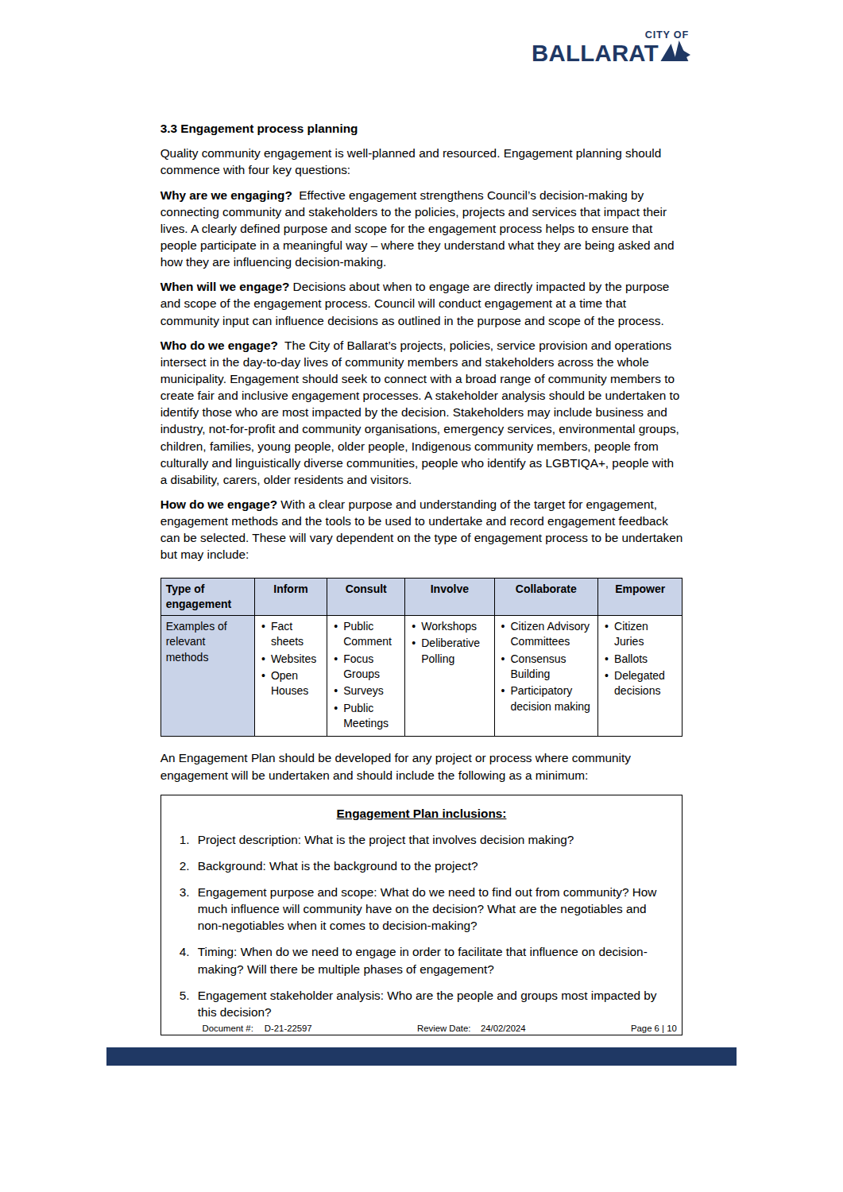CITY OF BALLARAT
3.3 Engagement process planning
Quality community engagement is well-planned and resourced. Engagement planning should commence with four key questions:
Why are we engaging? Effective engagement strengthens Council’s decision-making by connecting community and stakeholders to the policies, projects and services that impact their lives. A clearly defined purpose and scope for the engagement process helps to ensure that people participate in a meaningful way – where they understand what they are being asked and how they are influencing decision-making.
When will we engage? Decisions about when to engage are directly impacted by the purpose and scope of the engagement process. Council will conduct engagement at a time that community input can influence decisions as outlined in the purpose and scope of the process.
Who do we engage? The City of Ballarat’s projects, policies, service provision and operations intersect in the day-to-day lives of community members and stakeholders across the whole municipality. Engagement should seek to connect with a broad range of community members to create fair and inclusive engagement processes. A stakeholder analysis should be undertaken to identify those who are most impacted by the decision. Stakeholders may include business and industry, not-for-profit and community organisations, emergency services, environmental groups, children, families, young people, older people, Indigenous community members, people from culturally and linguistically diverse communities, people who identify as LGBTIQA+, people with a disability, carers, older residents and visitors.
How do we engage? With a clear purpose and understanding of the target for engagement, engagement methods and the tools to be used to undertake and record engagement feedback can be selected. These will vary dependent on the type of engagement process to be undertaken but may include:
| Type of engagement | Inform | Consult | Involve | Collaborate | Empower |
| --- | --- | --- | --- | --- | --- |
| Examples of relevant methods | Fact sheets Websites Open Houses | Public Comment Focus Groups Surveys Public Meetings | Workshops Deliberative Polling | Citizen Advisory Committees Consensus Building Participatory decision making | Citizen Juries Ballots Delegated decisions |
An Engagement Plan should be developed for any project or process where community engagement will be undertaken and should include the following as a minimum:
Engagement Plan inclusions:
Project description: What is the project that involves decision making?
Background: What is the background to the project?
Engagement purpose and scope: What do we need to find out from community? How much influence will community have on the decision? What are the negotiables and non-negotiables when it comes to decision-making?
Timing: When do we need to engage in order to facilitate that influence on decision-making? Will there be multiple phases of engagement?
Engagement stakeholder analysis: Who are the people and groups most impacted by this decision?
Document #: D-21-22597
Review Date: 24/02/2024
Page 6 | 10